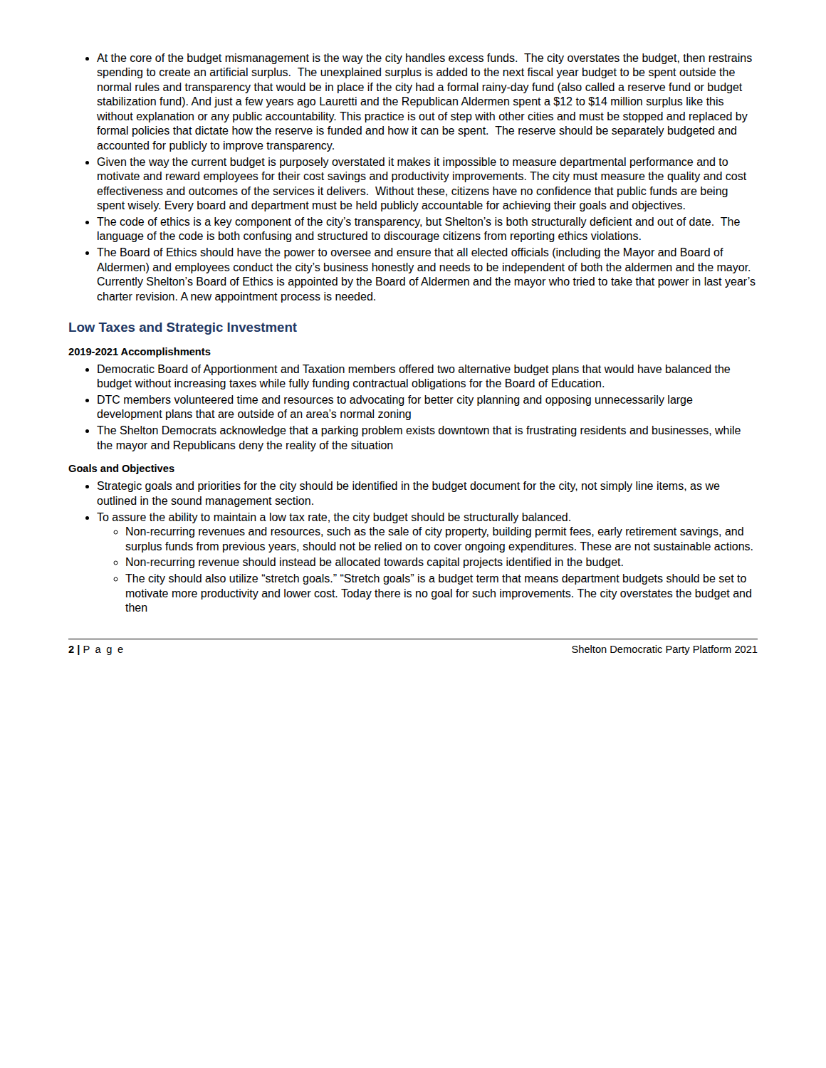At the core of the budget mismanagement is the way the city handles excess funds. The city overstates the budget, then restrains spending to create an artificial surplus. The unexplained surplus is added to the next fiscal year budget to be spent outside the normal rules and transparency that would be in place if the city had a formal rainy-day fund (also called a reserve fund or budget stabilization fund). And just a few years ago Lauretti and the Republican Aldermen spent a $12 to $14 million surplus like this without explanation or any public accountability. This practice is out of step with other cities and must be stopped and replaced by formal policies that dictate how the reserve is funded and how it can be spent. The reserve should be separately budgeted and accounted for publicly to improve transparency.
Given the way the current budget is purposely overstated it makes it impossible to measure departmental performance and to motivate and reward employees for their cost savings and productivity improvements. The city must measure the quality and cost effectiveness and outcomes of the services it delivers. Without these, citizens have no confidence that public funds are being spent wisely. Every board and department must be held publicly accountable for achieving their goals and objectives.
The code of ethics is a key component of the city’s transparency, but Shelton’s is both structurally deficient and out of date. The language of the code is both confusing and structured to discourage citizens from reporting ethics violations.
The Board of Ethics should have the power to oversee and ensure that all elected officials (including the Mayor and Board of Aldermen) and employees conduct the city’s business honestly and needs to be independent of both the aldermen and the mayor. Currently Shelton’s Board of Ethics is appointed by the Board of Aldermen and the mayor who tried to take that power in last year’s charter revision. A new appointment process is needed.
Low Taxes and Strategic Investment
2019-2021 Accomplishments
Democratic Board of Apportionment and Taxation members offered two alternative budget plans that would have balanced the budget without increasing taxes while fully funding contractual obligations for the Board of Education.
DTC members volunteered time and resources to advocating for better city planning and opposing unnecessarily large development plans that are outside of an area’s normal zoning
The Shelton Democrats acknowledge that a parking problem exists downtown that is frustrating residents and businesses, while the mayor and Republicans deny the reality of the situation
Goals and Objectives
Strategic goals and priorities for the city should be identified in the budget document for the city, not simply line items, as we outlined in the sound management section.
To assure the ability to maintain a low tax rate, the city budget should be structurally balanced.
Non-recurring revenues and resources, such as the sale of city property, building permit fees, early retirement savings, and surplus funds from previous years, should not be relied on to cover ongoing expenditures. These are not sustainable actions.
Non-recurring revenue should instead be allocated towards capital projects identified in the budget.
The city should also utilize “stretch goals.” “Stretch goals” is a budget term that means department budgets should be set to motivate more productivity and lower cost. Today there is no goal for such improvements. The city overstates the budget and then
2 | P a g e
Shelton Democratic Party Platform 2021